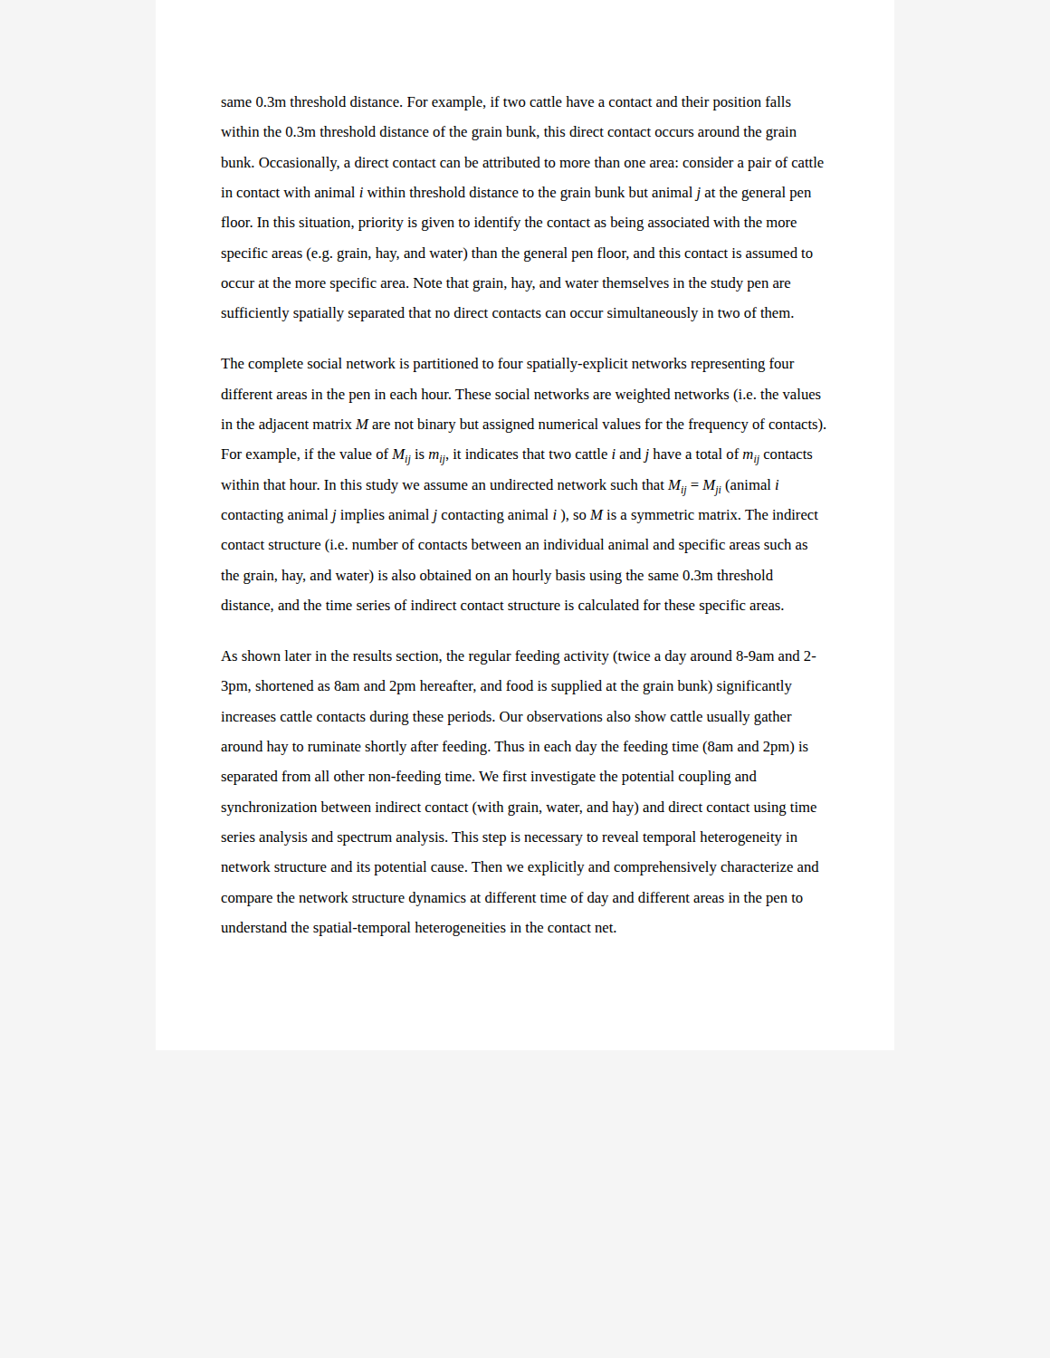same 0.3m threshold distance. For example, if two cattle have a contact and their position falls within the 0.3m threshold distance of the grain bunk, this direct contact occurs around the grain bunk. Occasionally, a direct contact can be attributed to more than one area: consider a pair of cattle in contact with animal i within threshold distance to the grain bunk but animal j at the general pen floor. In this situation, priority is given to identify the contact as being associated with the more specific areas (e.g. grain, hay, and water) than the general pen floor, and this contact is assumed to occur at the more specific area. Note that grain, hay, and water themselves in the study pen are sufficiently spatially separated that no direct contacts can occur simultaneously in two of them.
The complete social network is partitioned to four spatially-explicit networks representing four different areas in the pen in each hour. These social networks are weighted networks (i.e. the values in the adjacent matrix M are not binary but assigned numerical values for the frequency of contacts). For example, if the value of Mij is mij, it indicates that two cattle i and j have a total of mij contacts within that hour. In this study we assume an undirected network such that Mij = Mji (animal i contacting animal j implies animal j contacting animal i ), so M is a symmetric matrix. The indirect contact structure (i.e. number of contacts between an individual animal and specific areas such as the grain, hay, and water) is also obtained on an hourly basis using the same 0.3m threshold distance, and the time series of indirect contact structure is calculated for these specific areas.
As shown later in the results section, the regular feeding activity (twice a day around 8-9am and 2-3pm, shortened as 8am and 2pm hereafter, and food is supplied at the grain bunk) significantly increases cattle contacts during these periods. Our observations also show cattle usually gather around hay to ruminate shortly after feeding. Thus in each day the feeding time (8am and 2pm) is separated from all other non-feeding time. We first investigate the potential coupling and synchronization between indirect contact (with grain, water, and hay) and direct contact using time series analysis and spectrum analysis. This step is necessary to reveal temporal heterogeneity in network structure and its potential cause. Then we explicitly and comprehensively characterize and compare the network structure dynamics at different time of day and different areas in the pen to understand the spatial-temporal heterogeneities in the contact net.